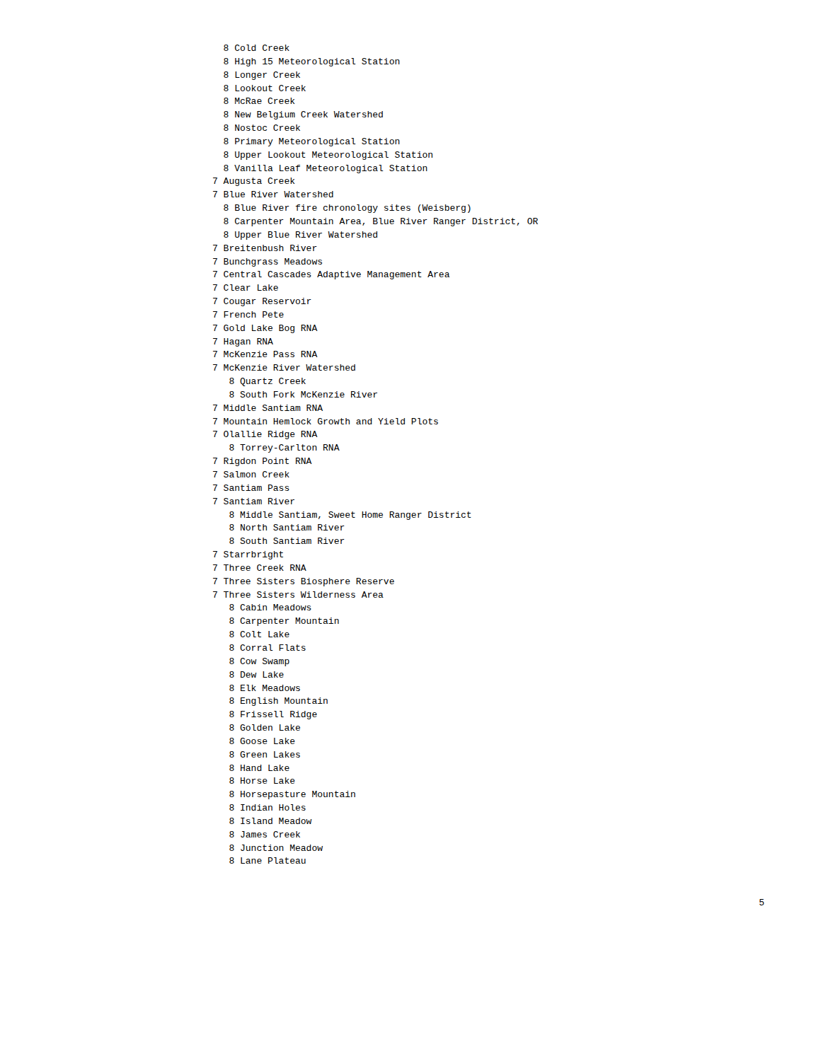8 Cold Creek 8 High 15 Meteorological Station 8 Longer Creek 8 Lookout Creek 8 McRae Creek 8 New Belgium Creek Watershed 8 Nostoc Creek 8 Primary Meteorological Station 8 Upper Lookout Meteorological Station 8 Vanilla Leaf Meteorological Station 7 Augusta Creek 7 Blue River Watershed 8 Blue River fire chronology sites (Weisberg) 8 Carpenter Mountain Area, Blue River Ranger District, OR 8 Upper Blue River Watershed 7 Breitenbush River 7 Bunchgrass Meadows 7 Central Cascades Adaptive Management Area 7 Clear Lake 7 Cougar Reservoir 7 French Pete 7 Gold Lake Bog RNA 7 Hagan RNA 7 McKenzie Pass RNA 7 McKenzie River Watershed 8 Quartz Creek 8 South Fork McKenzie River 7 Middle Santiam RNA 7 Mountain Hemlock Growth and Yield Plots 7 Olallie Ridge RNA 8 Torrey-Carlton RNA 7 Rigdon Point RNA 7 Salmon Creek 7 Santiam Pass 7 Santiam River 8 Middle Santiam, Sweet Home Ranger District 8 North Santiam River 8 South Santiam River 7 Starrbright 7 Three Creek RNA 7 Three Sisters Biosphere Reserve 7 Three Sisters Wilderness Area 8 Cabin Meadows 8 Carpenter Mountain 8 Colt Lake 8 Corral Flats 8 Cow Swamp 8 Dew Lake 8 Elk Meadows 8 English Mountain 8 Frissell Ridge 8 Golden Lake 8 Goose Lake 8 Green Lakes 8 Hand Lake 8 Horse Lake 8 Horsepasture Mountain 8 Indian Holes 8 Island Meadow 8 James Creek 8 Junction Meadow 8 Lane Plateau
5